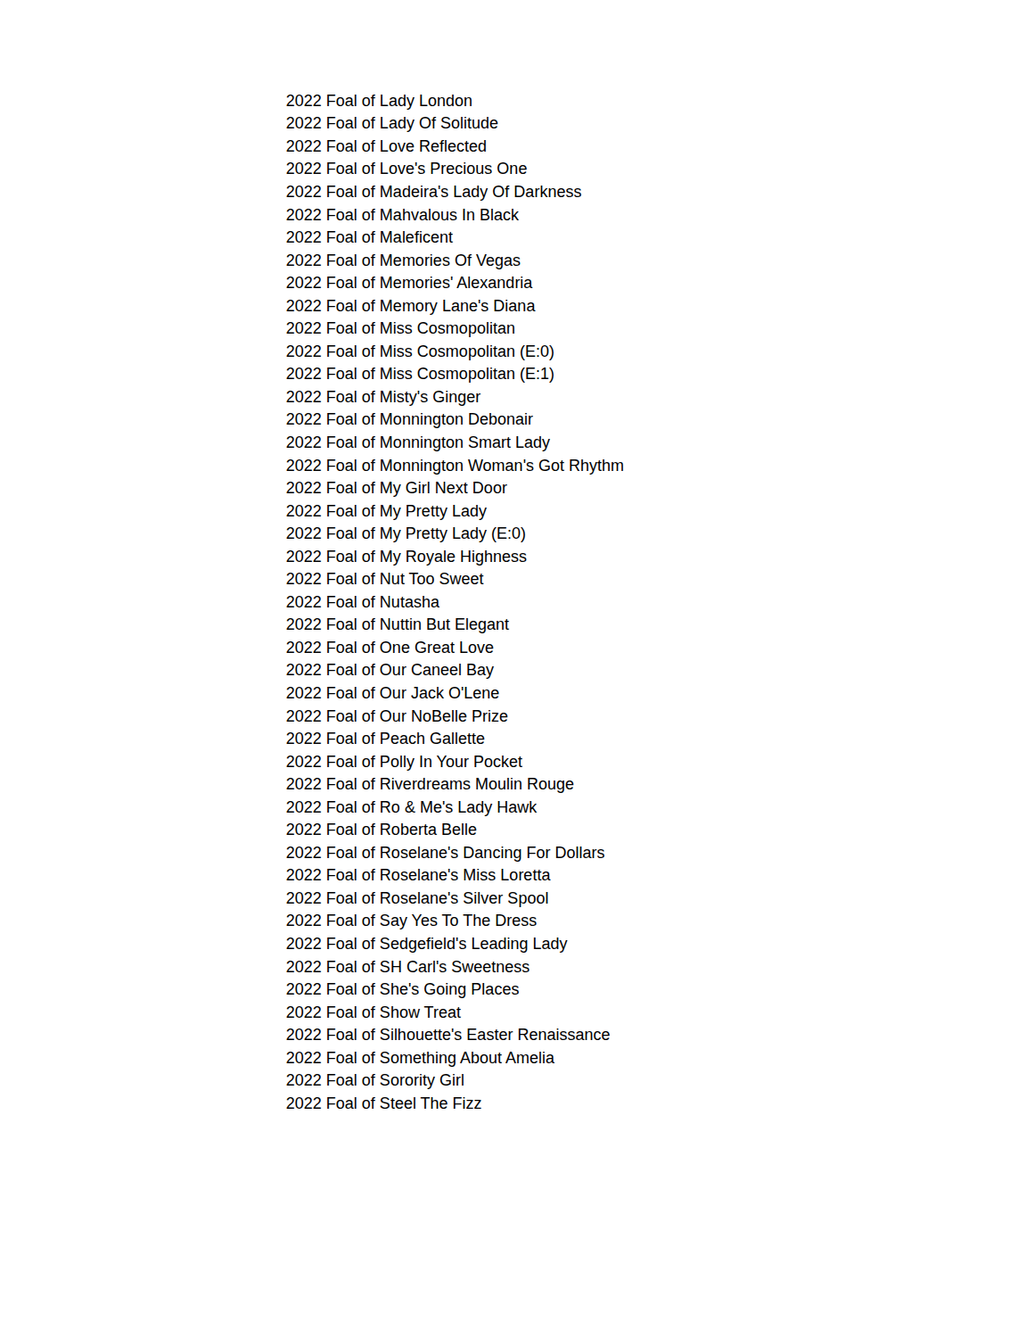2022 Foal of Lady London
2022 Foal of Lady Of Solitude
2022 Foal of Love Reflected
2022 Foal of Love's Precious One
2022 Foal of Madeira's Lady Of Darkness
2022 Foal of Mahvalous In Black
2022 Foal of Maleficent
2022 Foal of Memories Of Vegas
2022 Foal of Memories' Alexandria
2022 Foal of Memory Lane's Diana
2022 Foal of Miss Cosmopolitan
2022 Foal of Miss Cosmopolitan (E:0)
2022 Foal of Miss Cosmopolitan (E:1)
2022 Foal of Misty's Ginger
2022 Foal of Monnington Debonair
2022 Foal of Monnington Smart Lady
2022 Foal of Monnington Woman's Got Rhythm
2022 Foal of My Girl Next Door
2022 Foal of My Pretty Lady
2022 Foal of My Pretty Lady (E:0)
2022 Foal of My Royale Highness
2022 Foal of Nut Too Sweet
2022 Foal of Nutasha
2022 Foal of Nuttin But Elegant
2022 Foal of One Great Love
2022 Foal of Our Caneel Bay
2022 Foal of Our Jack O'Lene
2022 Foal of Our NoBelle Prize
2022 Foal of Peach Gallette
2022 Foal of Polly In Your Pocket
2022 Foal of Riverdreams Moulin Rouge
2022 Foal of Ro & Me's Lady Hawk
2022 Foal of Roberta Belle
2022 Foal of Roselane's Dancing For Dollars
2022 Foal of Roselane's Miss Loretta
2022 Foal of Roselane's Silver Spool
2022 Foal of Say Yes To The Dress
2022 Foal of Sedgefield's Leading Lady
2022 Foal of SH Carl's Sweetness
2022 Foal of She's Going Places
2022 Foal of Show Treat
2022 Foal of Silhouette's Easter Renaissance
2022 Foal of Something About Amelia
2022 Foal of Sorority Girl
2022 Foal of Steel The Fizz